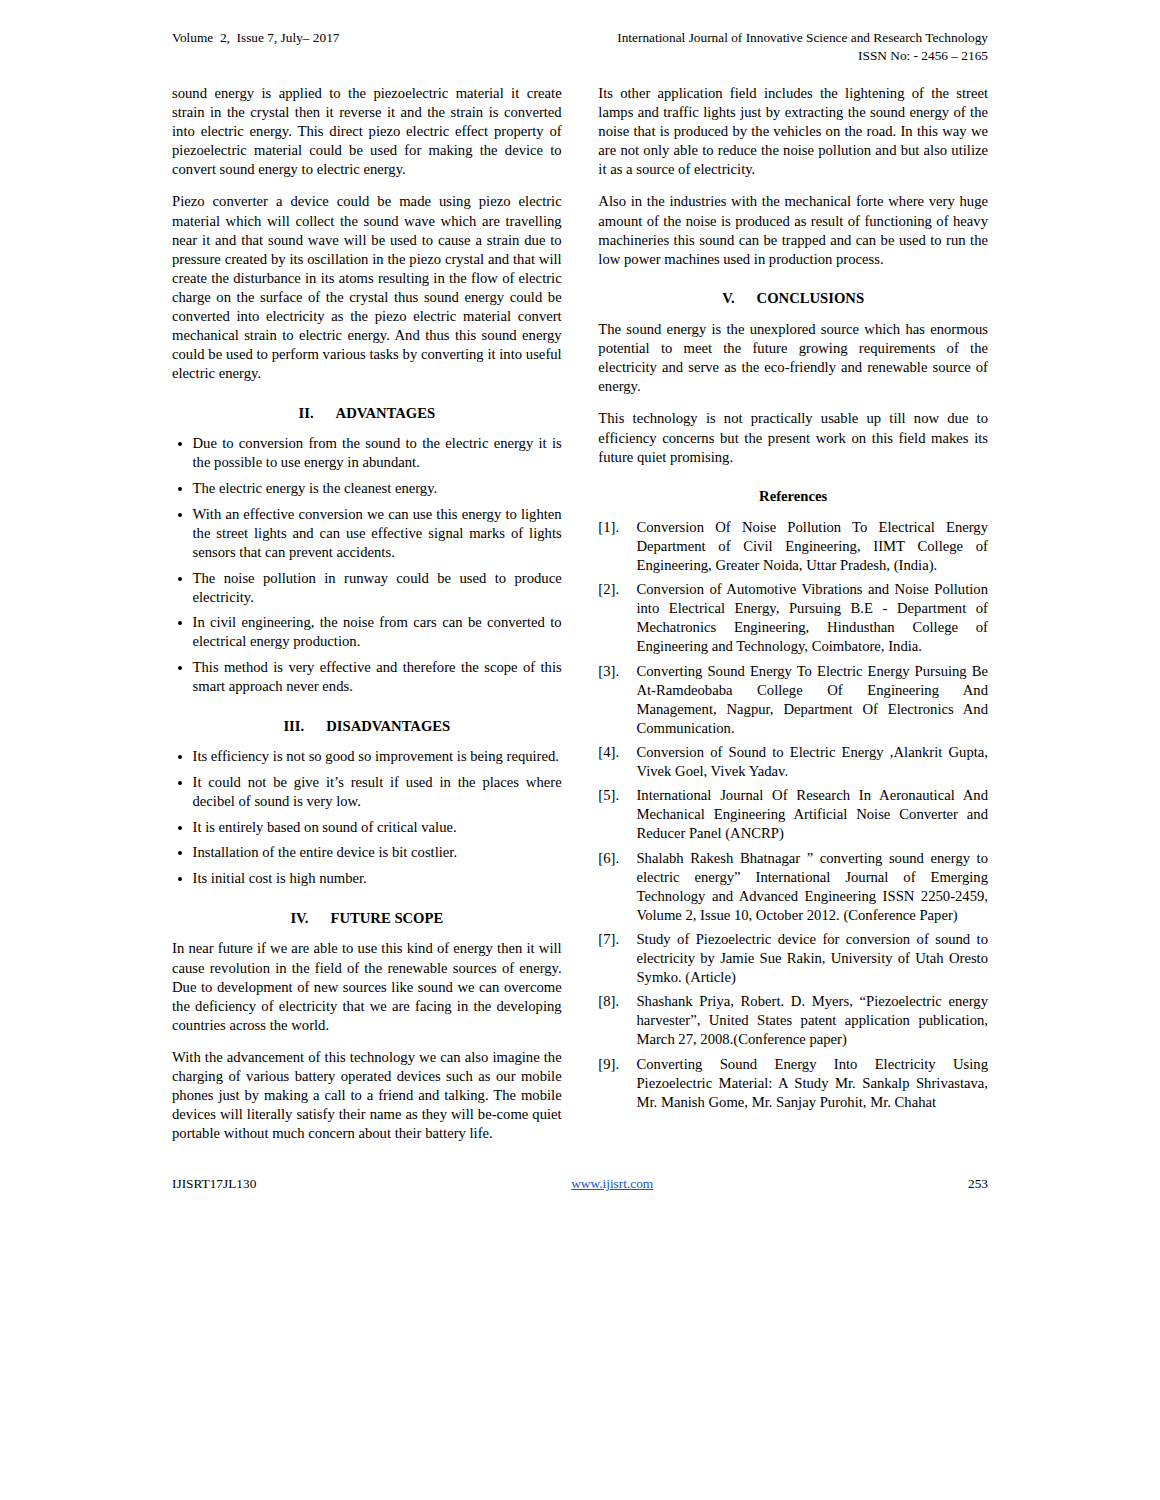Volume 2, Issue 7, July– 2017
International Journal of Innovative Science and Research Technology
ISSN No: - 2456 – 2165
sound energy is applied to the piezoelectric material it create strain in the crystal then it reverse it and the strain is converted into electric energy. This direct piezo electric effect property of piezoelectric material could be used for making the device to convert sound energy to electric energy.
Piezo converter a device could be made using piezo electric material which will collect the sound wave which are travelling near it and that sound wave will be used to cause a strain due to pressure created by its oscillation in the piezo crystal and that will create the disturbance in its atoms resulting in the flow of electric charge on the surface of the crystal thus sound energy could be converted into electricity as the piezo electric material convert mechanical strain to electric energy. And thus this sound energy could be used to perform various tasks by converting it into useful electric energy.
II. Advantages
Due to conversion from the sound to the electric energy it is the possible to use energy in abundant.
The electric energy is the cleanest energy.
With an effective conversion we can use this energy to lighten the street lights and can use effective signal marks of lights sensors that can prevent accidents.
The noise pollution in runway could be used to produce electricity.
In civil engineering, the noise from cars can be converted to electrical energy production.
This method is very effective and therefore the scope of this smart approach never ends.
III. Disadvantages
Its efficiency is not so good so improvement is being required.
It could not be give it’s result if used in the places where decibel of sound is very low.
It is entirely based on sound of critical value.
Installation of the entire device is bit costlier.
Its initial cost is high number.
IV. Future Scope
In near future if we are able to use this kind of energy then it will cause revolution in the field of the renewable sources of energy. Due to development of new sources like sound we can overcome the deficiency of electricity that we are facing in the developing countries across the world.
With the advancement of this technology we can also imagine the charging of various battery operated devices such as our mobile phones just by making a call to a friend and talking. The mobile devices will literally satisfy their name as they will be-come quiet portable without much concern about their battery life.
Its other application field includes the lightening of the street lamps and traffic lights just by extracting the sound energy of the noise that is produced by the vehicles on the road. In this way we are not only able to reduce the noise pollution and but also utilize it as a source of electricity.
Also in the industries with the mechanical forte where very huge amount of the noise is produced as result of functioning of heavy machineries this sound can be trapped and can be used to run the low power machines used in production process.
V. Conclusions
The sound energy is the unexplored source which has enormous potential to meet the future growing requirements of the electricity and serve as the eco-friendly and renewable source of energy.
This technology is not practically usable up till now due to efficiency concerns but the present work on this field makes its future quiet promising.
References
Conversion Of Noise Pollution To Electrical Energy Department of Civil Engineering, IIMT College of Engineering, Greater Noida, Uttar Pradesh, (India).
Conversion of Automotive Vibrations and Noise Pollution into Electrical Energy, Pursuing B.E - Department of Mechatronics Engineering, Hindusthan College of Engineering and Technology, Coimbatore, India.
Converting Sound Energy To Electric Energy Pursuing Be At-Ramdeobaba College Of Engineering And Management, Nagpur, Department Of Electronics And Communication.
Conversion of Sound to Electric Energy ,Alankrit Gupta, Vivek Goel, Vivek Yadav.
International Journal Of Research In Aeronautical And Mechanical Engineering Artificial Noise Converter and Reducer Panel (ANCRP)
Shalabh Rakesh Bhatnagar ” converting sound energy to electric energy” International Journal of Emerging Technology and Advanced Engineering ISSN 2250-2459, Volume 2, Issue 10, October 2012. (Conference Paper)
Study of Piezoelectric device for conversion of sound to electricity by Jamie Sue Rakin, University of Utah Oresto Symko. (Article)
Shashank Priya, Robert. D. Myers, “Piezoelectric energy harvester”, United States patent application publication, March 27, 2008.(Conference paper)
Converting Sound Energy Into Electricity Using Piezoelectric Material: A Study Mr. Sankalp Shrivastava, Mr. Manish Gome, Mr. Sanjay Purohit, Mr. Chahat
IJISRT17JL130
www.ijisrt.com
253